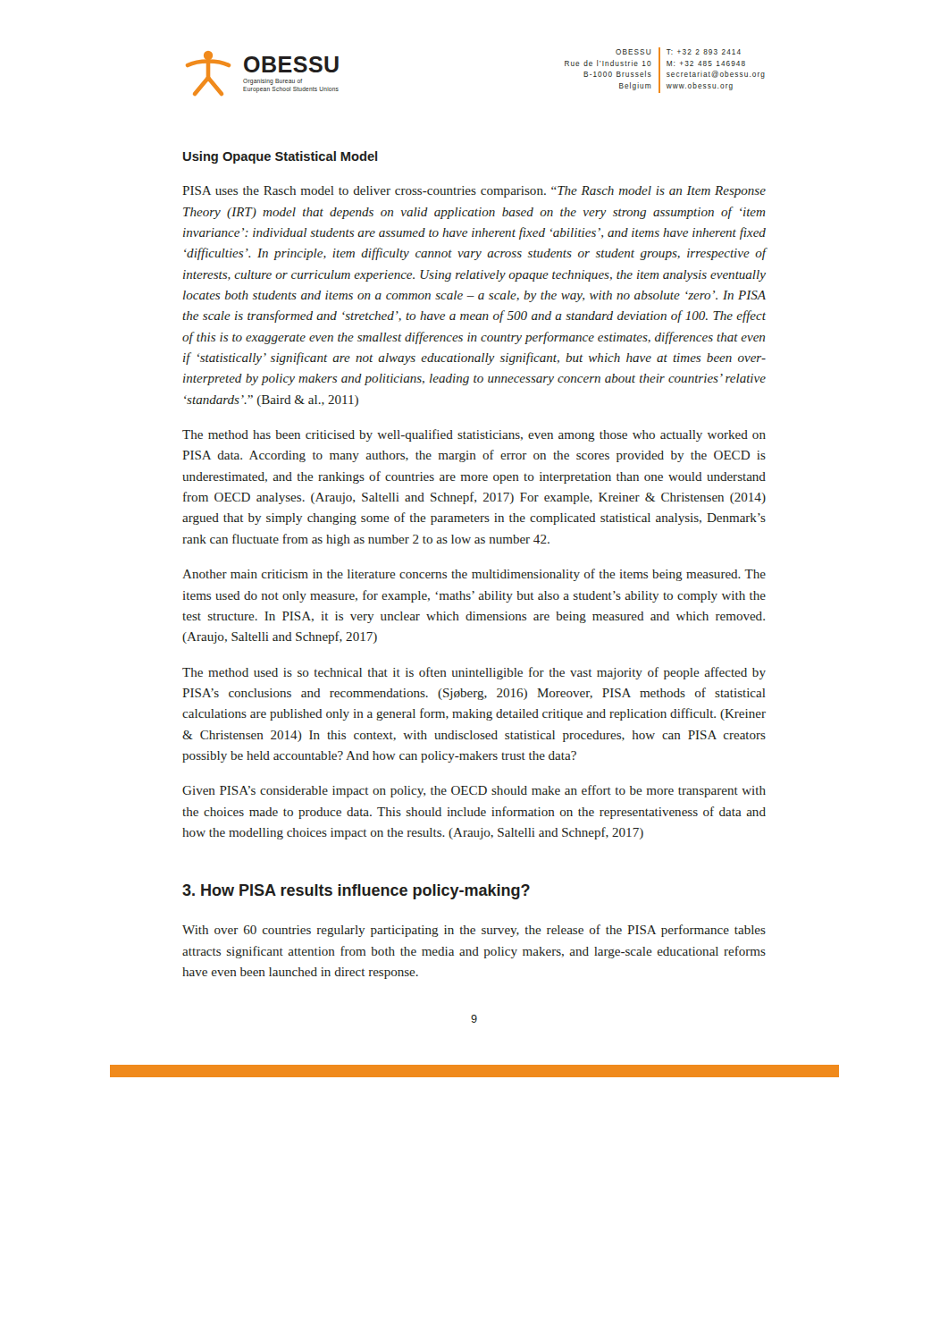OBESSU
Organising Bureau of
European School Students Unions
OBESSU
Rue de l’Industrie 10
B-1000 Brussels
Belgium
T: +32 2 893 2414
M: +32 485 146948
secretariat@obessu.org
www.obessu.org
Using Opaque Statistical Model
PISA uses the Rasch model to deliver cross-countries comparison. “The Rasch model is an Item Response Theory (IRT) model that depends on valid application based on the very strong assumption of ‘item invariance’: individual students are assumed to have inherent fixed ‘abilities’, and items have inherent fixed ‘difficulties’. In principle, item difficulty cannot vary across students or student groups, irrespective of interests, culture or curriculum experience. Using relatively opaque techniques, the item analysis eventually locates both students and items on a common scale – a scale, by the way, with no absolute ‘zero’. In PISA the scale is transformed and ‘stretched’, to have a mean of 500 and a standard deviation of 100. The effect of this is to exaggerate even the smallest differences in country performance estimates, differences that even if ‘statistically’ significant are not always educationally significant, but which have at times been over-interpreted by policy makers and politicians, leading to unnecessary concern about their countries’ relative ‘standards’.” (Baird & al., 2011)
The method has been criticised by well-qualified statisticians, even among those who actually worked on PISA data. According to many authors, the margin of error on the scores provided by the OECD is underestimated, and the rankings of countries are more open to interpretation than one would understand from OECD analyses. (Araujo, Saltelli and Schnepf, 2017) For example, Kreiner & Christensen (2014) argued that by simply changing some of the parameters in the complicated statistical analysis, Denmark’s rank can fluctuate from as high as number 2 to as low as number 42.
Another main criticism in the literature concerns the multidimensionality of the items being measured. The items used do not only measure, for example, ‘maths’ ability but also a student’s ability to comply with the test structure. In PISA, it is very unclear which dimensions are being measured and which removed. (Araujo, Saltelli and Schnepf, 2017)
The method used is so technical that it is often unintelligible for the vast majority of people affected by PISA’s conclusions and recommendations. (Sjøberg, 2016) Moreover, PISA methods of statistical calculations are published only in a general form, making detailed critique and replication difficult. (Kreiner & Christensen 2014) In this context, with undisclosed statistical procedures, how can PISA creators possibly be held accountable? And how can policy-makers trust the data?
Given PISA’s considerable impact on policy, the OECD should make an effort to be more transparent with the choices made to produce data. This should include information on the representativeness of data and how the modelling choices impact on the results. (Araujo, Saltelli and Schnepf, 2017)
3. How PISA results influence policy-making?
With over 60 countries regularly participating in the survey, the release of the PISA performance tables attracts significant attention from both the media and policy makers, and large-scale educational reforms have even been launched in direct response.
9